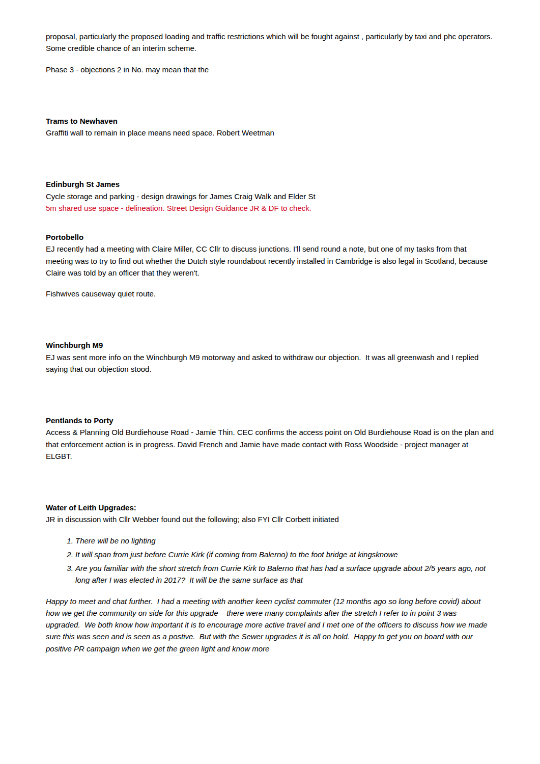proposal, particularly the proposed loading and traffic restrictions which will be fought against , particularly by taxi and phc operators. Some credible chance of an interim scheme.
Phase 3 - objections 2 in No. may mean that the
Trams to Newhaven
Graffiti wall to remain in place means need space. Robert Weetman
Edinburgh St James
Cycle storage and parking - design drawings for James Craig Walk and Elder St
5m shared use space - delineation. Street Design Guidance JR & DF to check.
Portobello
EJ recently had a meeting with Claire Miller, CC Cllr to discuss junctions. I'll send round a note, but one of my tasks from that meeting was to try to find out whether the Dutch style roundabout recently installed in Cambridge is also legal in Scotland, because Claire was told by an officer that they weren't.
Fishwives causeway quiet route.
Winchburgh M9
EJ was sent more info on the Winchburgh M9 motorway and asked to withdraw our objection. It was all greenwash and I replied saying that our objection stood.
Pentlands to Porty
Access & Planning Old Burdiehouse Road - Jamie Thin. CEC confirms the access point on Old Burdiehouse Road is on the plan and that enforcement action is in progress. David French and Jamie have made contact with Ross Woodside - project manager at ELGBT.
Water of Leith Upgrades:
JR in discussion with Cllr Webber found out the following; also FYI Cllr Corbett initiated
There will be no lighting
It will span from just before Currie Kirk (if coming from Balerno) to the foot bridge at kingsknowe
Are you familiar with the short stretch from Currie Kirk to Balerno that has had a surface upgrade about 2/5 years ago, not long after I was elected in 2017? It will be the same surface as that
Happy to meet and chat further. I had a meeting with another keen cyclist commuter (12 months ago so long before covid) about how we get the community on side for this upgrade – there were many complaints after the stretch I refer to in point 3 was upgraded. We both know how important it is to encourage more active travel and I met one of the officers to discuss how we made sure this was seen and is seen as a postive. But with the Sewer upgrades it is all on hold. Happy to get you on board with our positive PR campaign when we get the green light and know more